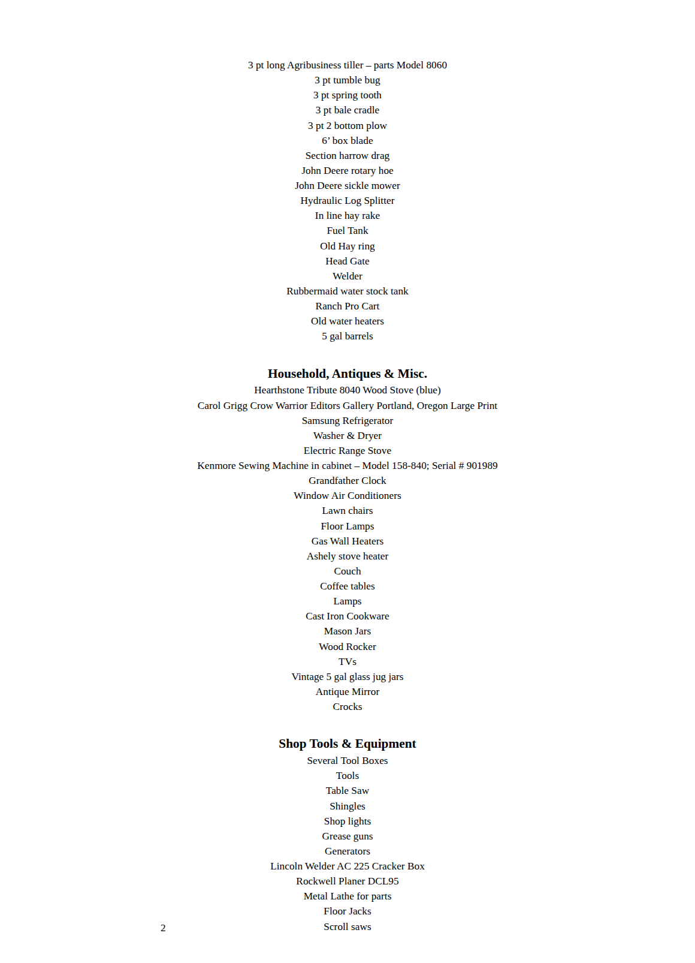3 pt long Agribusiness tiller – parts Model 8060
3 pt tumble bug
3 pt spring tooth
3 pt bale cradle
3 pt 2 bottom plow
6’ box blade
Section harrow drag
John Deere rotary hoe
John Deere sickle mower
Hydraulic Log Splitter
In line hay rake
Fuel Tank
Old Hay ring
Head Gate
Welder
Rubbermaid water stock tank
Ranch Pro Cart
Old water heaters
5 gal barrels
Household, Antiques & Misc.
Hearthstone Tribute 8040 Wood Stove (blue)
Carol Grigg Crow Warrior Editors Gallery Portland, Oregon Large Print
Samsung Refrigerator
Washer & Dryer
Electric Range Stove
Kenmore Sewing Machine in cabinet – Model 158-840; Serial # 901989
Grandfather Clock
Window Air Conditioners
Lawn chairs
Floor Lamps
Gas Wall Heaters
Ashely stove heater
Couch
Coffee tables
Lamps
Cast Iron Cookware
Mason Jars
Wood Rocker
TVs
Vintage 5 gal glass jug jars
Antique Mirror
Crocks
Shop Tools & Equipment
Several Tool Boxes
Tools
Table Saw
Shingles
Shop lights
Grease guns
Generators
Lincoln Welder AC 225 Cracker Box
Rockwell Planer DCL95
Metal Lathe for parts
Floor Jacks
Scroll saws
2